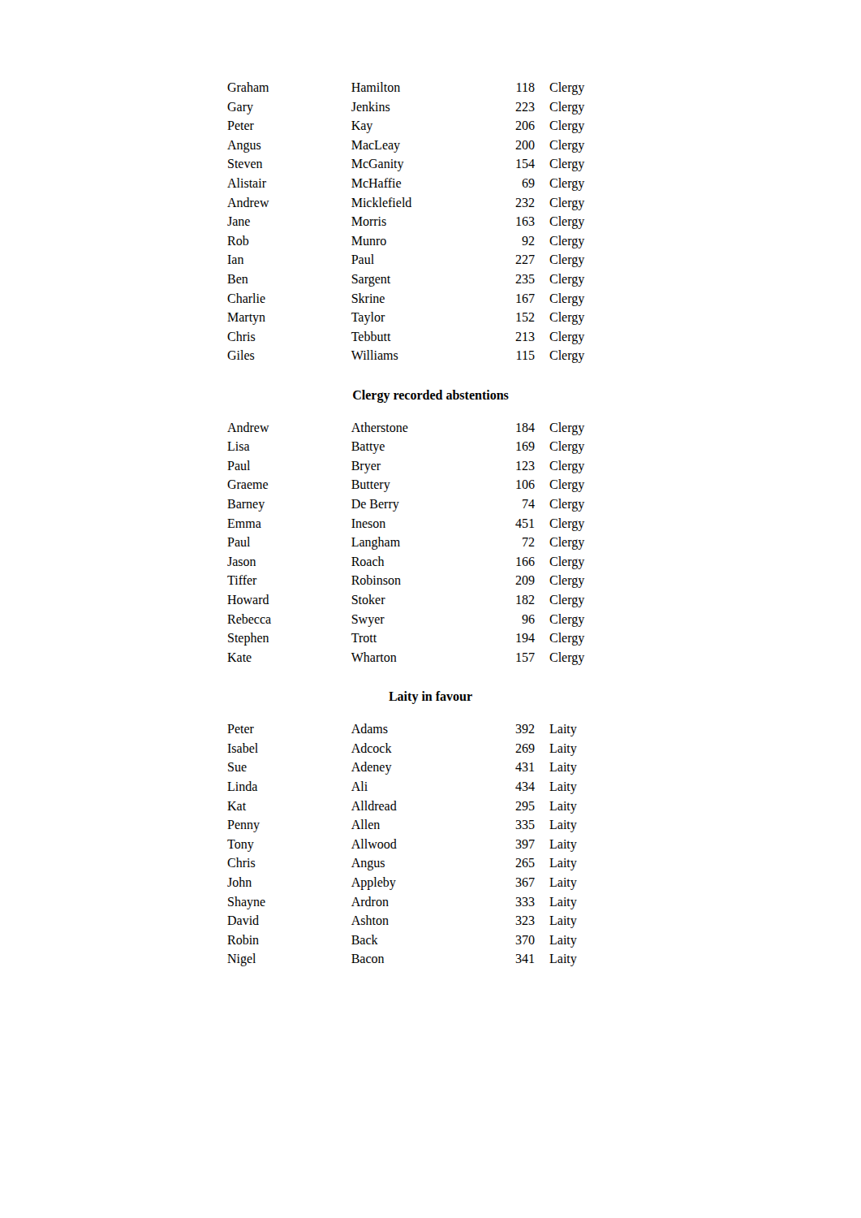| Graham | Hamilton | 118 | Clergy |
| Gary | Jenkins | 223 | Clergy |
| Peter | Kay | 206 | Clergy |
| Angus | MacLeay | 200 | Clergy |
| Steven | McGanity | 154 | Clergy |
| Alistair | McHaffie | 69 | Clergy |
| Andrew | Micklefield | 232 | Clergy |
| Jane | Morris | 163 | Clergy |
| Rob | Munro | 92 | Clergy |
| Ian | Paul | 227 | Clergy |
| Ben | Sargent | 235 | Clergy |
| Charlie | Skrine | 167 | Clergy |
| Martyn | Taylor | 152 | Clergy |
| Chris | Tebbutt | 213 | Clergy |
| Giles | Williams | 115 | Clergy |
Clergy recorded abstentions
| Andrew | Atherstone | 184 | Clergy |
| Lisa | Battye | 169 | Clergy |
| Paul | Bryer | 123 | Clergy |
| Graeme | Buttery | 106 | Clergy |
| Barney | De Berry | 74 | Clergy |
| Emma | Ineson | 451 | Clergy |
| Paul | Langham | 72 | Clergy |
| Jason | Roach | 166 | Clergy |
| Tiffer | Robinson | 209 | Clergy |
| Howard | Stoker | 182 | Clergy |
| Rebecca | Swyer | 96 | Clergy |
| Stephen | Trott | 194 | Clergy |
| Kate | Wharton | 157 | Clergy |
Laity in favour
| Peter | Adams | 392 | Laity |
| Isabel | Adcock | 269 | Laity |
| Sue | Adeney | 431 | Laity |
| Linda | Ali | 434 | Laity |
| Kat | Alldread | 295 | Laity |
| Penny | Allen | 335 | Laity |
| Tony | Allwood | 397 | Laity |
| Chris | Angus | 265 | Laity |
| John | Appleby | 367 | Laity |
| Shayne | Ardron | 333 | Laity |
| David | Ashton | 323 | Laity |
| Robin | Back | 370 | Laity |
| Nigel | Bacon | 341 | Laity |